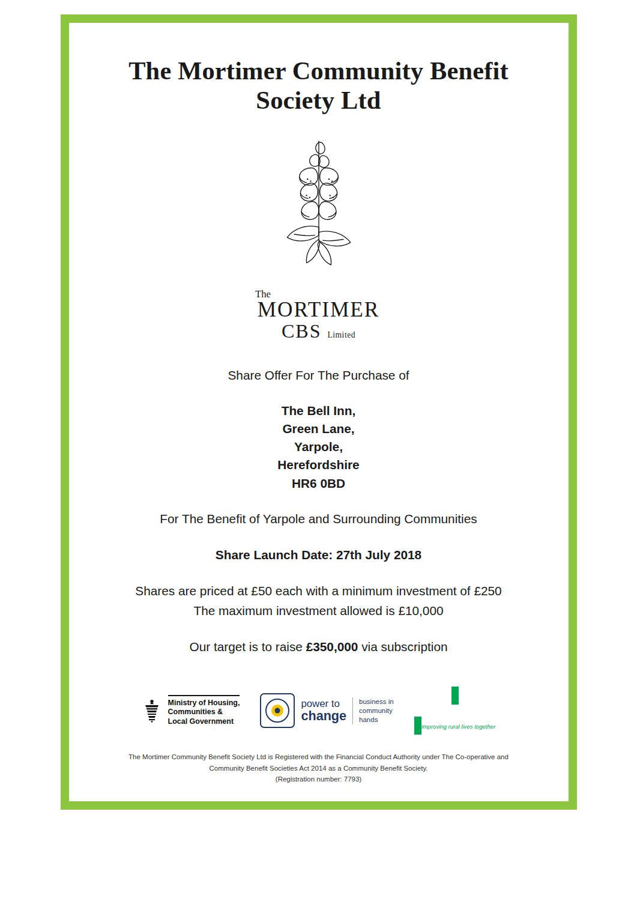The Mortimer Community Benefit Society Ltd
The MORTIMER CBS Limited
Share Offer For The Purchase of
The Bell Inn,
Green Lane,
Yarpole,
Herefordshire
HR6 0BD
For The Benefit of Yarpole and Surrounding Communities
Share Launch Date: 27th July 2018
Shares are priced at £50 each with a minimum investment of £250
The maximum investment allowed is £10,000
Our target is to raise £350,000 via subscription
Ministry of Housing,
Communities &
Local Government
power to change
business in
community
hands
Plunkett Foundation Improving rural lives together
The Mortimer Community Benefit Society Ltd is Registered with the Financial Conduct Authority under The Co-operative and Community Benefit Societies Act 2014 as a Community Benefit Society.
(Registration number: 7793)